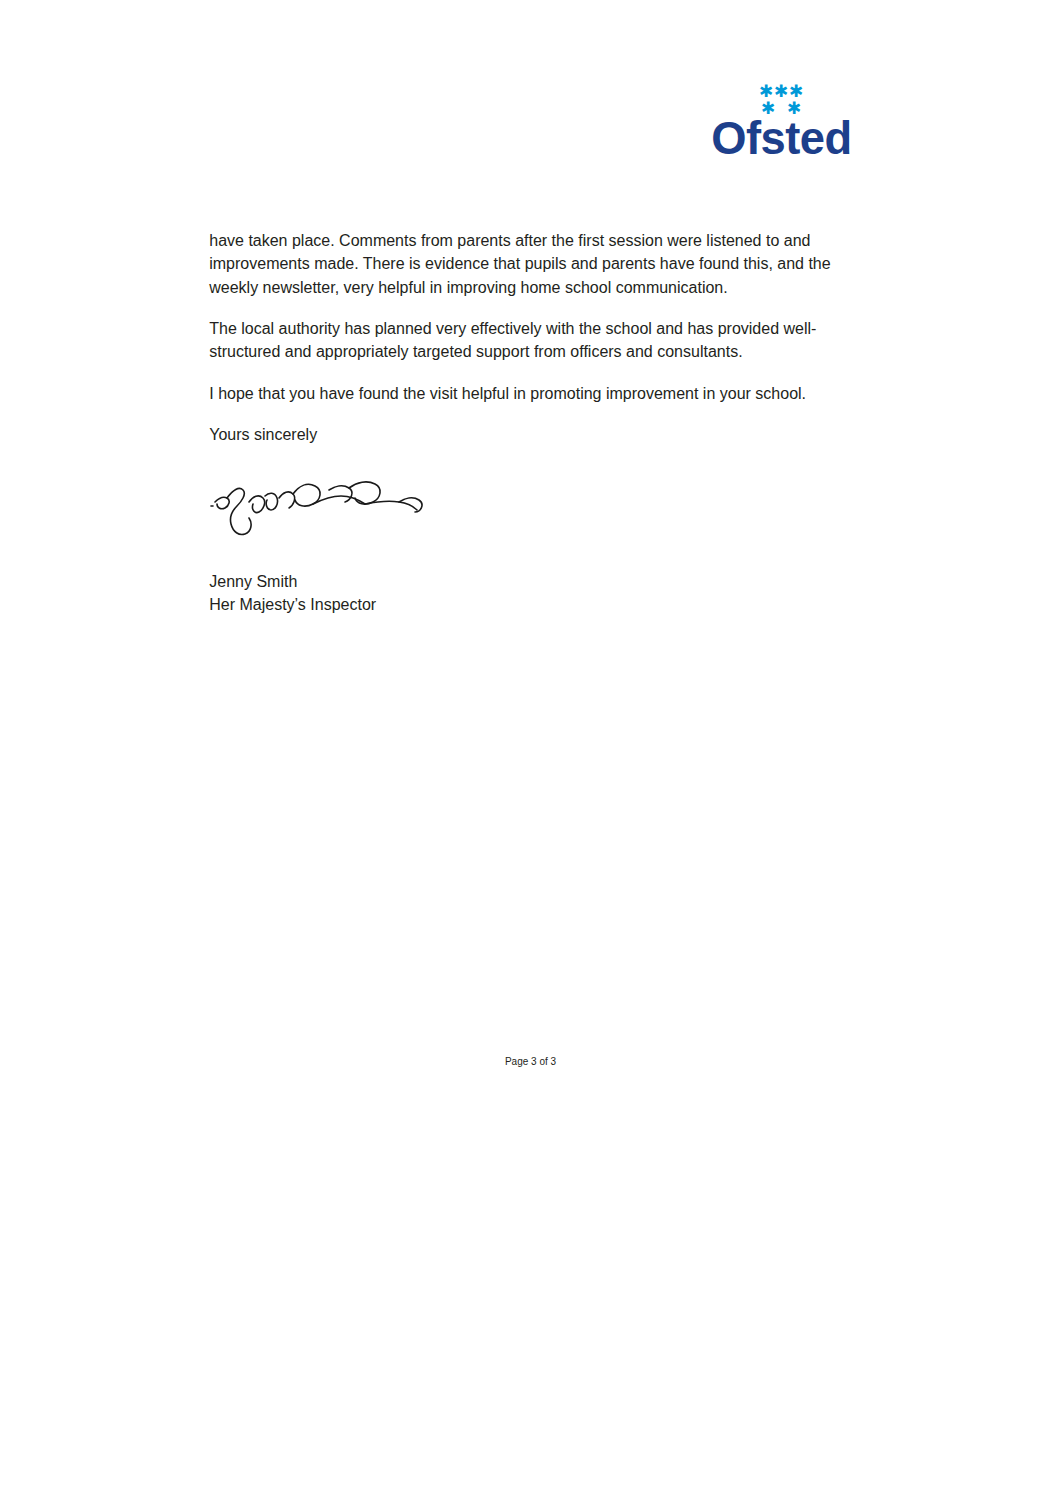✱✱✱
✱ ✱ Ofsted
have taken place. Comments from parents after the first session were listened to and improvements made. There is evidence that pupils and parents have found this, and the weekly newsletter, very helpful in improving home school communication.
The local authority has planned very effectively with the school and has provided well-structured and appropriately targeted support from officers and consultants.
I hope that you have found the visit helpful in promoting improvement in your school.
Yours sincerely
Jenny Smith Her Majesty’s Inspector
Page 3 of 3